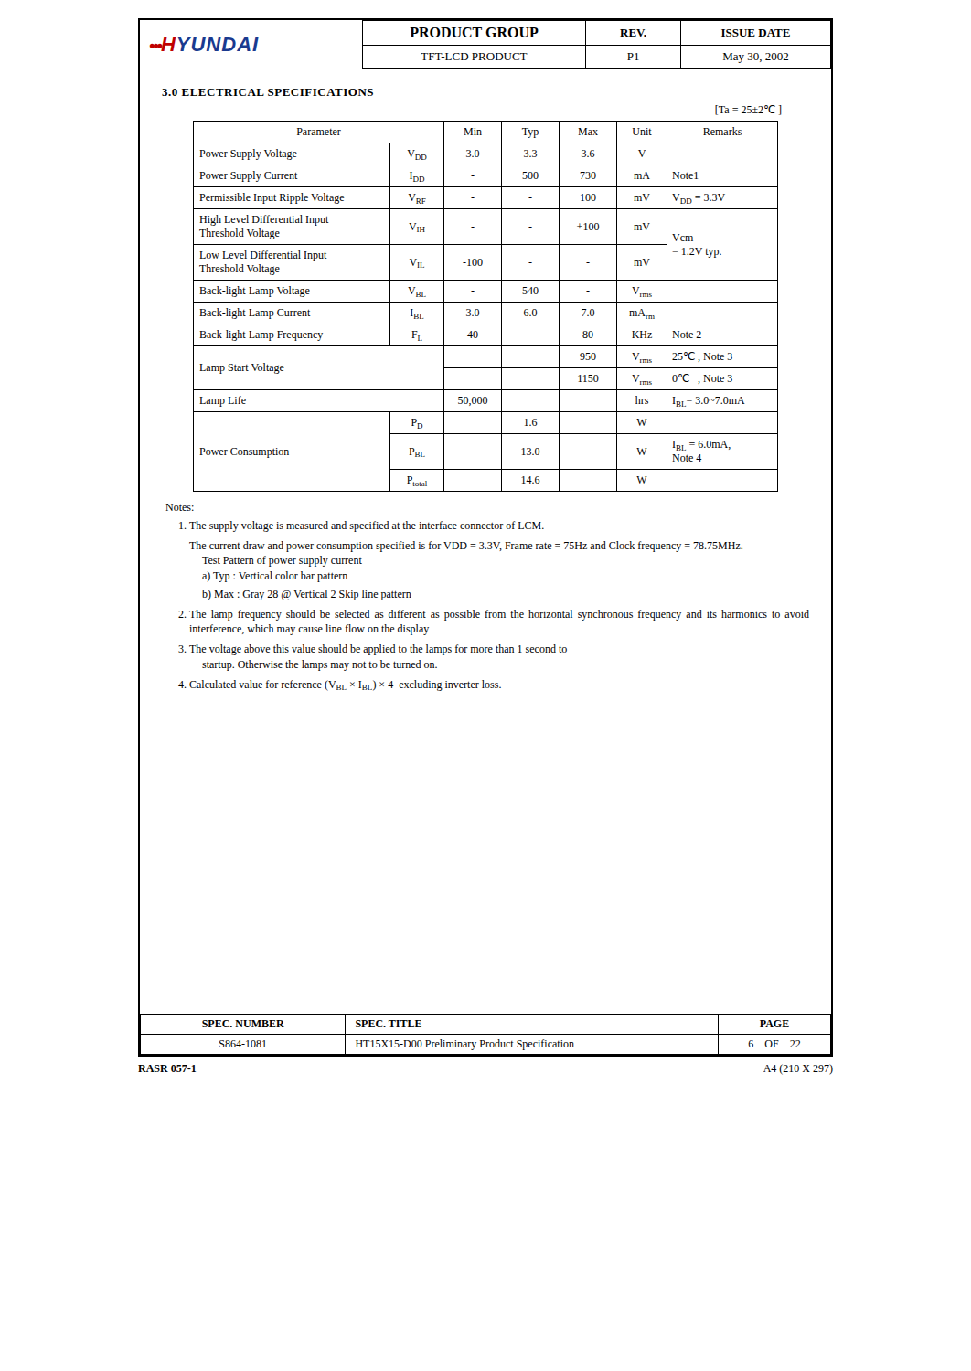| ••• H YUNDAI | PRODUCT GROUP | REV. | ISSUE DATE |
| TFT-LCD PRODUCT | P1 | May 30, 2002 |
3.0 ELECTRICAL SPECIFICATIONS
[Ta = 25±2℃ ]
| Parameter | Min | Typ | Max | Unit | Remarks |
| --- | --- | --- | --- | --- | --- |
| Power Supply Voltage | V DD | 3.0 | 3.3 | 3.6 | V | |
| Power Supply Current | I DD | - | 500 | 730 | mA | Note1 |
| Permissible Input Ripple Voltage | V RF | - | - | 100 | mV | V DD = 3.3V |
| High Level Differential Input Threshold Voltage | V IH | - | - | +100 | mV | Vcm = 1.2V typ. |
| Low Level Differential Input Threshold Voltage | V IL | -100 | - | - | mV |
| Back-light Lamp Voltage | V BL | - | 540 | - | V rms | |
| Back-light Lamp Current | I BL | 3.0 | 6.0 | 7.0 | mA rm | |
| Back-light Lamp Frequency | F L | 40 | - | 80 | KHz | Note 2 |
| Lamp Start Voltage | | | 950 | V rms | 25℃ , Note 3 |
| | | 1150 | V rms | 0℃ , Note 3 |
| Lamp Life | 50,000 | | | hrs | I BL = 3.0~7.0mA |
| Power Consumption | P D | | 1.6 | | W | |
| P BL | | 13.0 | | W | I BL = 6.0mA, Note 4 |
| P total | | 14.6 | | W | |
Notes:
The supply voltage is measured and specified at the interface connector of LCM.
The current draw and power consumption specified is for VDD = 3.3V, Frame rate = 75Hz and Clock frequency = 78.75MHz.
Test Pattern of power supply current
a) Typ : Vertical color bar pattern
b) Max : Gray 28 @ Vertical 2 Skip line pattern
The lamp frequency should be selected as different as possible from the horizontal synchronous frequency and its harmonics to avoid interference, which may cause line flow on the display
The voltage above this value should be applied to the lamps for more than 1 second to
startup. Otherwise the lamps may not to be turned on.
Calculated value for reference (VBL × IBL) × 4 excluding inverter loss.
| SPEC. NUMBER | SPEC. TITLE | PAGE |
| S864-1081 | HT15X15-D00 Preliminary Product Specification | 6 OF 22 |
RASR 057-1 A4 (210 X 297)